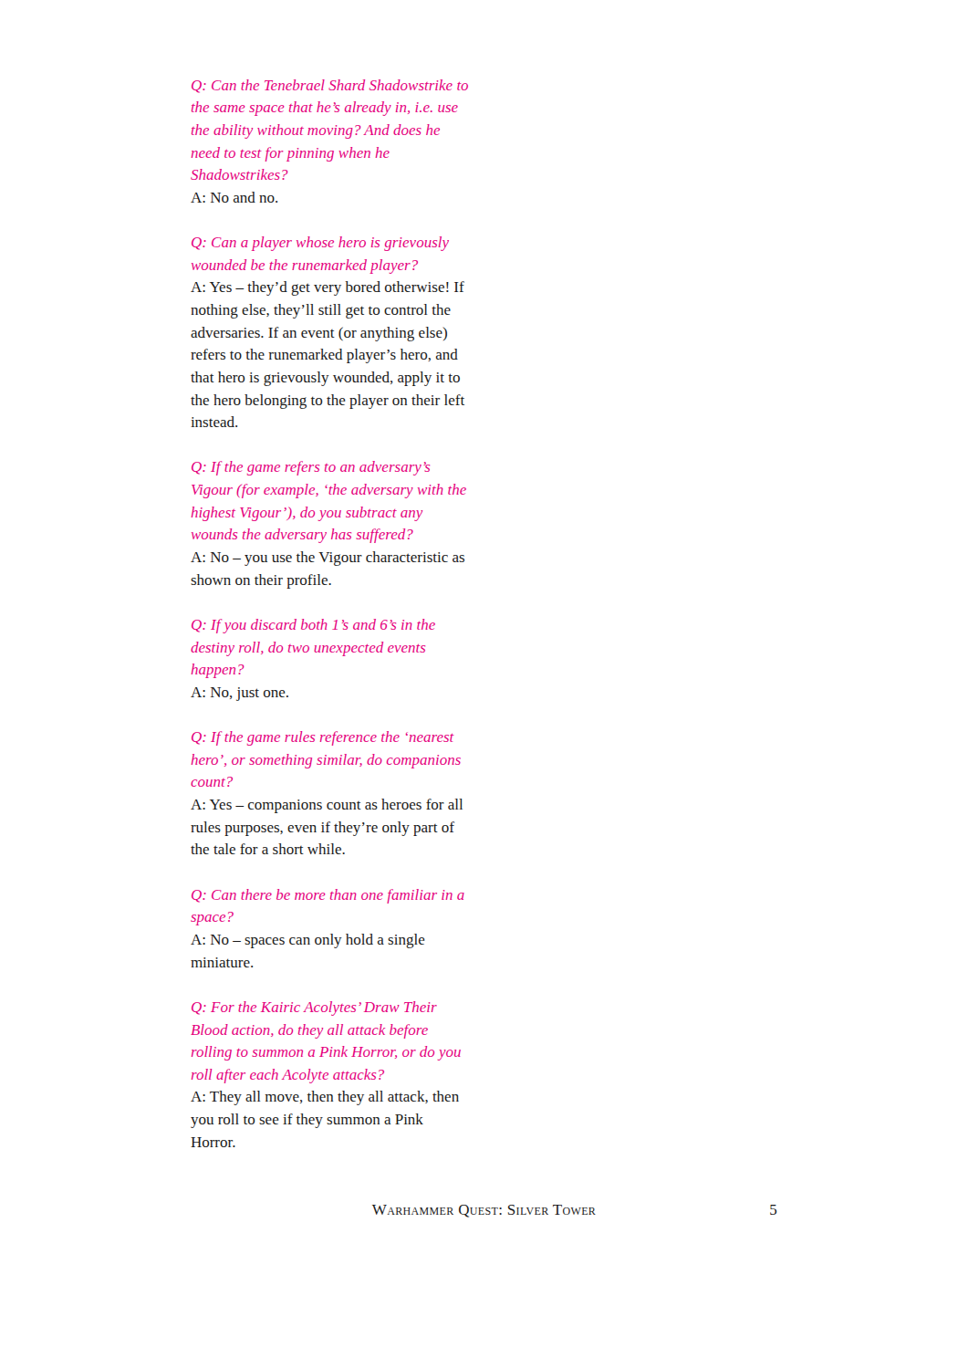Q: Can the Tenebrael Shard Shadowstrike to the same space that he’s already in, i.e. use the ability without moving? And does he need to test for pinning when he Shadowstrikes?
A: No and no.
Q: Can a player whose hero is grievously wounded be the runemarked player?
A: Yes – they’d get very bored otherwise! If nothing else, they’ll still get to control the adversaries. If an event (or anything else) refers to the runemarked player’s hero, and that hero is grievously wounded, apply it to the hero belonging to the player on their left instead.
Q: If the game refers to an adversary’s Vigour (for example, ‘the adversary with the highest Vigour’), do you subtract any wounds the adversary has suffered?
A: No – you use the Vigour characteristic as shown on their profile.
Q: If you discard both 1’s and 6’s in the destiny roll, do two unexpected events happen?
A: No, just one.
Q: If the game rules reference the ‘nearest hero’, or something similar, do companions count?
A: Yes – companions count as heroes for all rules purposes, even if they’re only part of the tale for a short while.
Q: Can there be more than one familiar in a space?
A: No – spaces can only hold a single miniature.
Q: For the Kairic Acolytes’ Draw Their Blood action, do they all attack before rolling to summon a Pink Horror, or do you roll after each Acolyte attacks?
A: They all move, then they all attack, then you roll to see if they summon a Pink Horror.
Warhammer Quest: Silver Tower 5